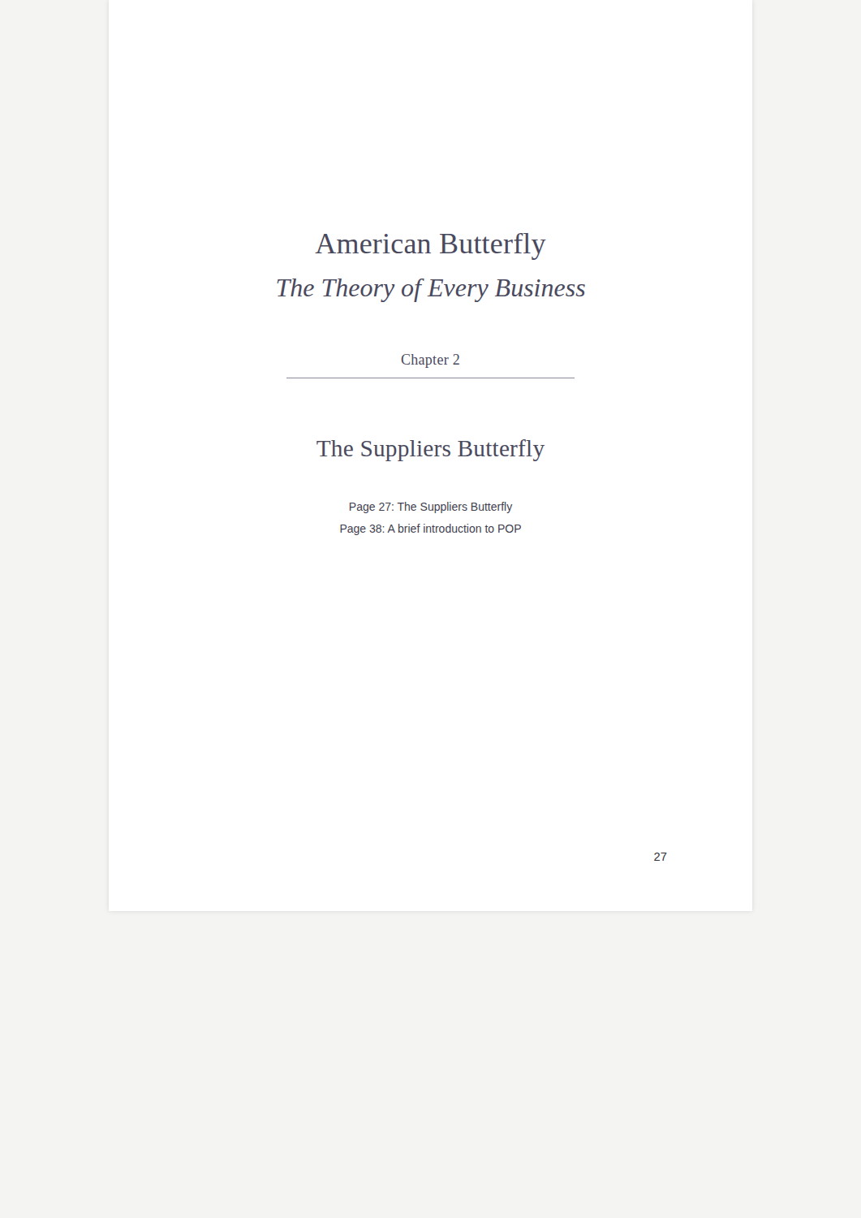American Butterfly
The Theory of Every Business
Chapter 2
The Suppliers Butterfly
Page 27: The Suppliers Butterfly
Page 38: A brief introduction to POP
27